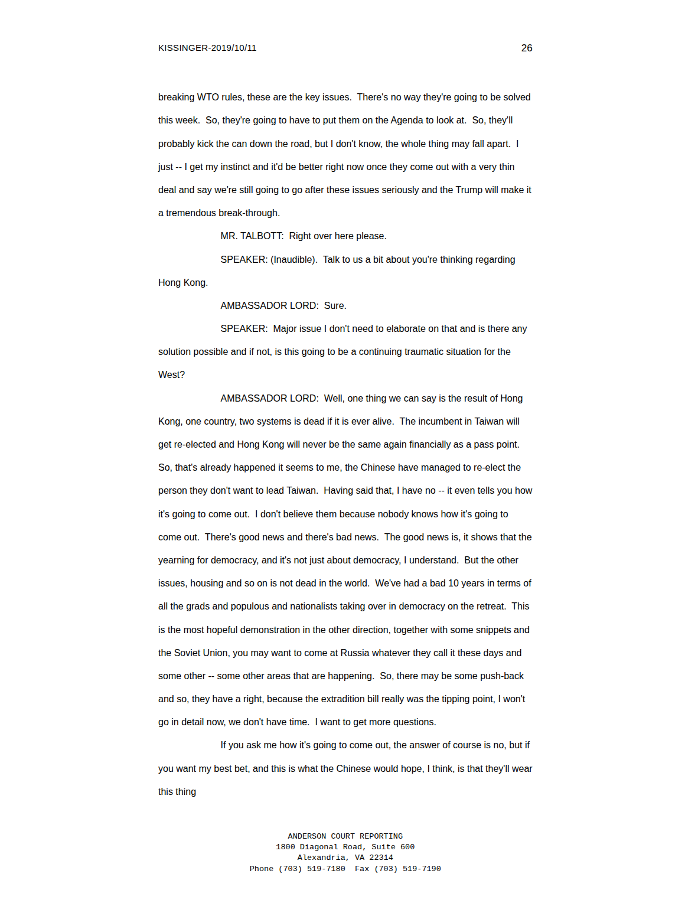KISSINGER-2019/10/11
26
breaking WTO rules, these are the key issues. There's no way they're going to be solved this week. So, they're going to have to put them on the Agenda to look at. So, they'll probably kick the can down the road, but I don't know, the whole thing may fall apart. I just -- I get my instinct and it'd be better right now once they come out with a very thin deal and say we're still going to go after these issues seriously and the Trump will make it a tremendous break-through.
MR. TALBOTT: Right over here please.
SPEAKER: (Inaudible). Talk to us a bit about you're thinking regarding Hong Kong.
AMBASSADOR LORD: Sure.
SPEAKER: Major issue I don't need to elaborate on that and is there any solution possible and if not, is this going to be a continuing traumatic situation for the West?
AMBASSADOR LORD: Well, one thing we can say is the result of Hong Kong, one country, two systems is dead if it is ever alive. The incumbent in Taiwan will get re-elected and Hong Kong will never be the same again financially as a pass point. So, that's already happened it seems to me, the Chinese have managed to re-elect the person they don't want to lead Taiwan. Having said that, I have no -- it even tells you how it's going to come out. I don't believe them because nobody knows how it's going to come out. There's good news and there's bad news. The good news is, it shows that the yearning for democracy, and it's not just about democracy, I understand. But the other issues, housing and so on is not dead in the world. We've had a bad 10 years in terms of all the grads and populous and nationalists taking over in democracy on the retreat. This is the most hopeful demonstration in the other direction, together with some snippets and the Soviet Union, you may want to come at Russia whatever they call it these days and some other -- some other areas that are happening. So, there may be some push-back and so, they have a right, because the extradition bill really was the tipping point, I won't go in detail now, we don't have time. I want to get more questions.
If you ask me how it's going to come out, the answer of course is no, but if you want my best bet, and this is what the Chinese would hope, I think, is that they'll wear this thing
ANDERSON COURT REPORTING
1800 Diagonal Road, Suite 600
Alexandria, VA 22314
Phone (703) 519-7180 Fax (703) 519-7190